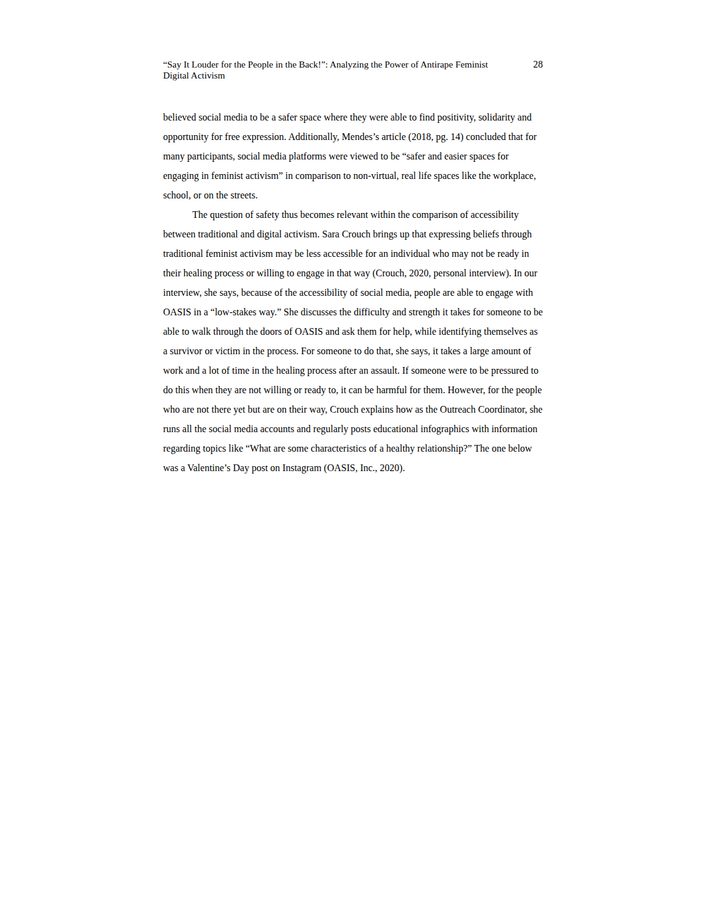“Say It Louder for the People in the Back!”: Analyzing the Power of Antirape Feminist Digital Activism 28
believed social media to be a safer space where they were able to find positivity, solidarity and opportunity for free expression. Additionally, Mendes’s article (2018, pg. 14) concluded that for many participants, social media platforms were viewed to be “safer and easier spaces for engaging in feminist activism” in comparison to non-virtual, real life spaces like the workplace, school, or on the streets.
The question of safety thus becomes relevant within the comparison of accessibility between traditional and digital activism. Sara Crouch brings up that expressing beliefs through traditional feminist activism may be less accessible for an individual who may not be ready in their healing process or willing to engage in that way (Crouch, 2020, personal interview). In our interview, she says, because of the accessibility of social media, people are able to engage with OASIS in a “low-stakes way.” She discusses the difficulty and strength it takes for someone to be able to walk through the doors of OASIS and ask them for help, while identifying themselves as a survivor or victim in the process. For someone to do that, she says, it takes a large amount of work and a lot of time in the healing process after an assault. If someone were to be pressured to do this when they are not willing or ready to, it can be harmful for them. However, for the people who are not there yet but are on their way, Crouch explains how as the Outreach Coordinator, she runs all the social media accounts and regularly posts educational infographics with information regarding topics like “What are some characteristics of a healthy relationship?” The one below was a Valentine’s Day post on Instagram (OASIS, Inc., 2020).